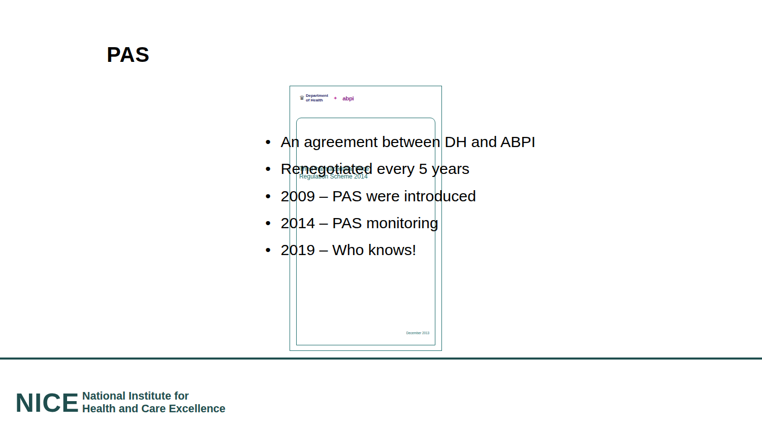PAS
♛Department
of Health ✦abpi
The Pharmaceutical Price
Regulation Scheme 2014
December 2013
An agreement between DH and ABPI
Renegotiated every 5 years
2009 – PAS were introduced
2014 – PAS monitoring
2019 – Who knows!
NICE National Institute for
Health and Care Excellence